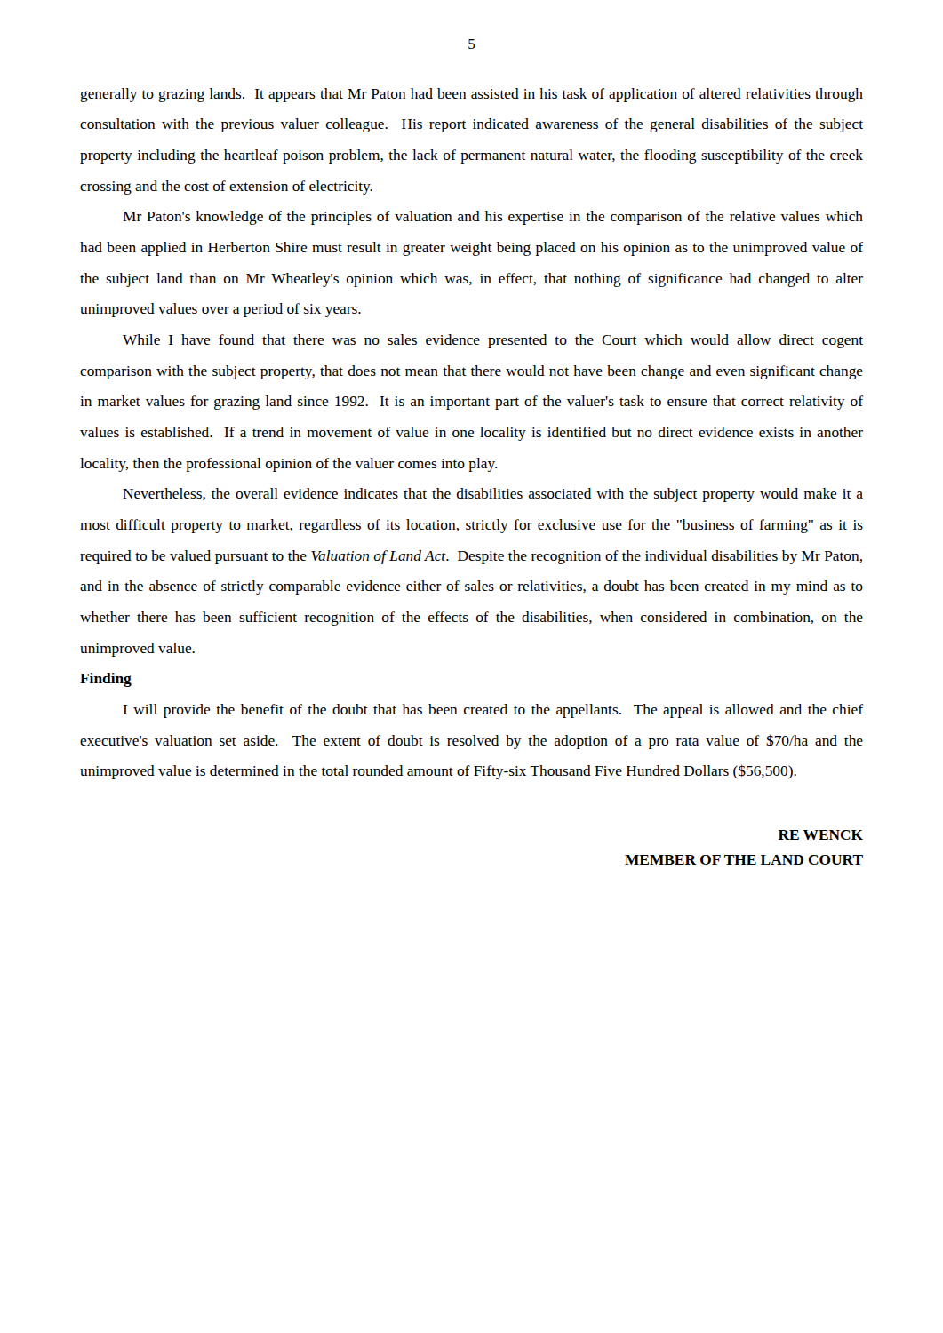5
generally to grazing lands. It appears that Mr Paton had been assisted in his task of application of altered relativities through consultation with the previous valuer colleague. His report indicated awareness of the general disabilities of the subject property including the heartleaf poison problem, the lack of permanent natural water, the flooding susceptibility of the creek crossing and the cost of extension of electricity.
Mr Paton's knowledge of the principles of valuation and his expertise in the comparison of the relative values which had been applied in Herberton Shire must result in greater weight being placed on his opinion as to the unimproved value of the subject land than on Mr Wheatley's opinion which was, in effect, that nothing of significance had changed to alter unimproved values over a period of six years.
While I have found that there was no sales evidence presented to the Court which would allow direct cogent comparison with the subject property, that does not mean that there would not have been change and even significant change in market values for grazing land since 1992. It is an important part of the valuer's task to ensure that correct relativity of values is established. If a trend in movement of value in one locality is identified but no direct evidence exists in another locality, then the professional opinion of the valuer comes into play.
Nevertheless, the overall evidence indicates that the disabilities associated with the subject property would make it a most difficult property to market, regardless of its location, strictly for exclusive use for the "business of farming" as it is required to be valued pursuant to the Valuation of Land Act. Despite the recognition of the individual disabilities by Mr Paton, and in the absence of strictly comparable evidence either of sales or relativities, a doubt has been created in my mind as to whether there has been sufficient recognition of the effects of the disabilities, when considered in combination, on the unimproved value.
Finding
I will provide the benefit of the doubt that has been created to the appellants. The appeal is allowed and the chief executive's valuation set aside. The extent of doubt is resolved by the adoption of a pro rata value of $70/ha and the unimproved value is determined in the total rounded amount of Fifty-six Thousand Five Hundred Dollars ($56,500).
RE WENCK
MEMBER OF THE LAND COURT